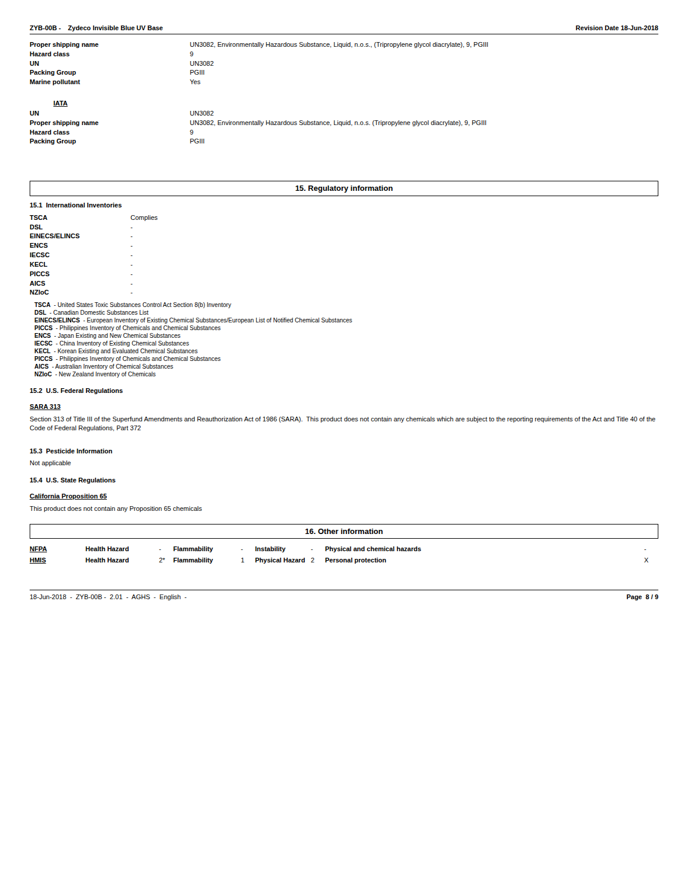ZYB-00B -Zydeco Invisible Blue UV Base
Revision Date 18-Jun-2018
| Proper shipping name | UN3082, Environmentally Hazardous Substance, Liquid, n.o.s., (Tripropylene glycol diacrylate), 9, PGIII |
| Hazard class | 9 |
| UN | UN3082 |
| Packing Group | PGIII |
| Marine pollutant | Yes |
IATA
| UN | UN3082 |
| Proper shipping name | UN3082, Environmentally Hazardous Substance, Liquid, n.o.s. (Tripropylene glycol diacrylate), 9, PGIII |
| Hazard class | 9 |
| Packing Group | PGIII |
15. Regulatory information
15.1 International Inventories
| TSCA | Complies |
| DSL | - |
| EINECS/ELINCS | - |
| ENCS | - |
| IECSC | - |
| KECL | - |
| PICCS | - |
| AICS | - |
| NZIoC | - |
TSCA - United States Toxic Substances Control Act Section 8(b) Inventory
DSL - Canadian Domestic Substances List
EINECS/ELINCS - European Inventory of Existing Chemical Substances/European List of Notified Chemical Substances
PICCS - Philippines Inventory of Chemicals and Chemical Substances
ENCS - Japan Existing and New Chemical Substances
IECSC - China Inventory of Existing Chemical Substances
KECL - Korean Existing and Evaluated Chemical Substances
PICCS - Philippines Inventory of Chemicals and Chemical Substances
AICS - Australian Inventory of Chemical Substances
NZIoC - New Zealand Inventory of Chemicals
15.2 U.S. Federal Regulations
SARA 313
Section 313 of Title III of the Superfund Amendments and Reauthorization Act of 1986 (SARA). This product does not contain any chemicals which are subject to the reporting requirements of the Act and Title 40 of the Code of Federal Regulations, Part 372
15.3 Pesticide Information
Not applicable
15.4 U.S. State Regulations
California Proposition 65
This product does not contain any Proposition 65 chemicals
16. Other information
| NFPA | Health Hazard | - | Flammability | - | Instability | - | Physical and chemical hazards | - |
| HMIS | Health Hazard | 2* | Flammability | 1 | Physical Hazard | 2 | Personal protection | X |
18-Jun-2018 - ZYB-00B - 2.01 - AGHS - English -
Page 8 / 9